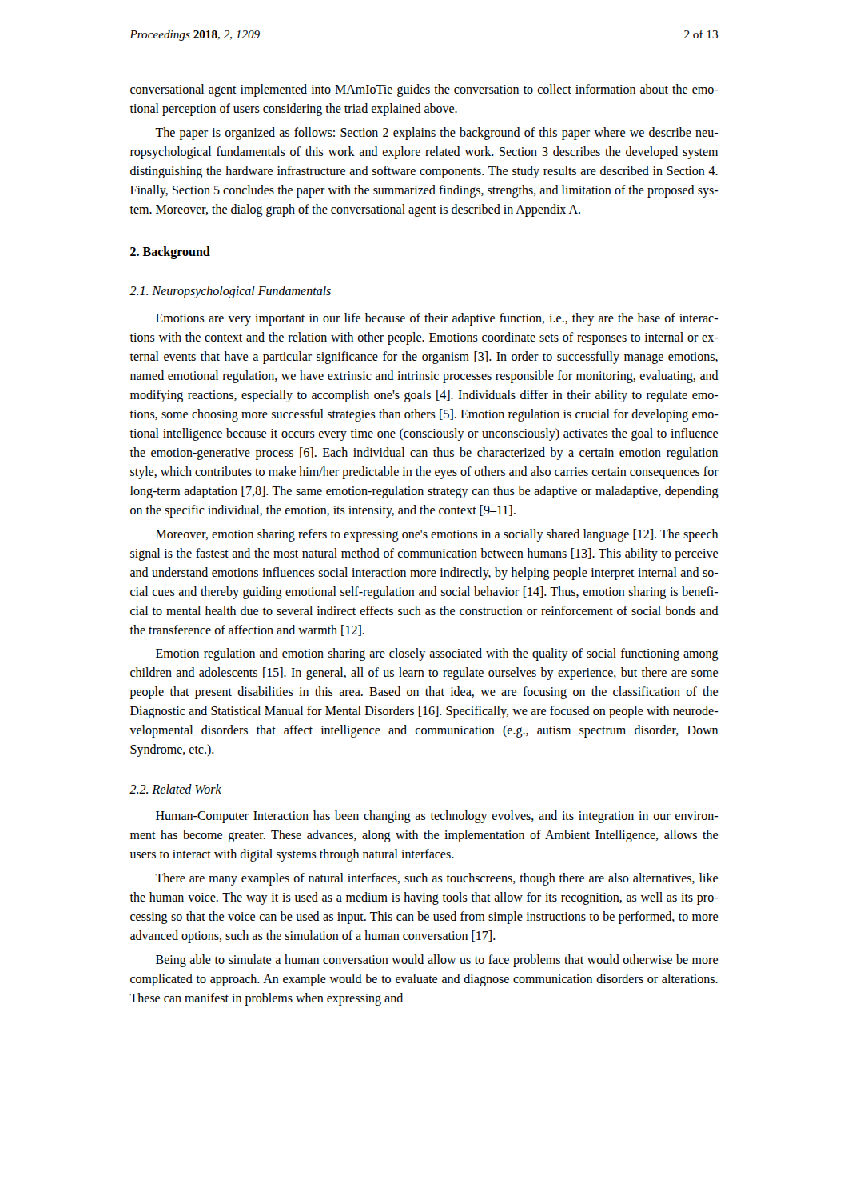Proceedings 2018, 2, 1209 2 of 13
conversational agent implemented into MAmIoTie guides the conversation to collect information about the emotional perception of users considering the triad explained above.
The paper is organized as follows: Section 2 explains the background of this paper where we describe neuropsychological fundamentals of this work and explore related work. Section 3 describes the developed system distinguishing the hardware infrastructure and software components. The study results are described in Section 4. Finally, Section 5 concludes the paper with the summarized findings, strengths, and limitation of the proposed system. Moreover, the dialog graph of the conversational agent is described in Appendix A.
2. Background
2.1. Neuropsychological Fundamentals
Emotions are very important in our life because of their adaptive function, i.e., they are the base of interactions with the context and the relation with other people. Emotions coordinate sets of responses to internal or external events that have a particular significance for the organism [3]. In order to successfully manage emotions, named emotional regulation, we have extrinsic and intrinsic processes responsible for monitoring, evaluating, and modifying reactions, especially to accomplish one's goals [4]. Individuals differ in their ability to regulate emotions, some choosing more successful strategies than others [5]. Emotion regulation is crucial for developing emotional intelligence because it occurs every time one (consciously or unconsciously) activates the goal to influence the emotion-generative process [6]. Each individual can thus be characterized by a certain emotion regulation style, which contributes to make him/her predictable in the eyes of others and also carries certain consequences for long-term adaptation [7,8]. The same emotion-regulation strategy can thus be adaptive or maladaptive, depending on the specific individual, the emotion, its intensity, and the context [9–11].
Moreover, emotion sharing refers to expressing one's emotions in a socially shared language [12]. The speech signal is the fastest and the most natural method of communication between humans [13]. This ability to perceive and understand emotions influences social interaction more indirectly, by helping people interpret internal and social cues and thereby guiding emotional self-regulation and social behavior [14]. Thus, emotion sharing is beneficial to mental health due to several indirect effects such as the construction or reinforcement of social bonds and the transference of affection and warmth [12].
Emotion regulation and emotion sharing are closely associated with the quality of social functioning among children and adolescents [15]. In general, all of us learn to regulate ourselves by experience, but there are some people that present disabilities in this area. Based on that idea, we are focusing on the classification of the Diagnostic and Statistical Manual for Mental Disorders [16]. Specifically, we are focused on people with neurodevelopmental disorders that affect intelligence and communication (e.g., autism spectrum disorder, Down Syndrome, etc.).
2.2. Related Work
Human-Computer Interaction has been changing as technology evolves, and its integration in our environment has become greater. These advances, along with the implementation of Ambient Intelligence, allows the users to interact with digital systems through natural interfaces.
There are many examples of natural interfaces, such as touchscreens, though there are also alternatives, like the human voice. The way it is used as a medium is having tools that allow for its recognition, as well as its processing so that the voice can be used as input. This can be used from simple instructions to be performed, to more advanced options, such as the simulation of a human conversation [17].
Being able to simulate a human conversation would allow us to face problems that would otherwise be more complicated to approach. An example would be to evaluate and diagnose communication disorders or alterations. These can manifest in problems when expressing and